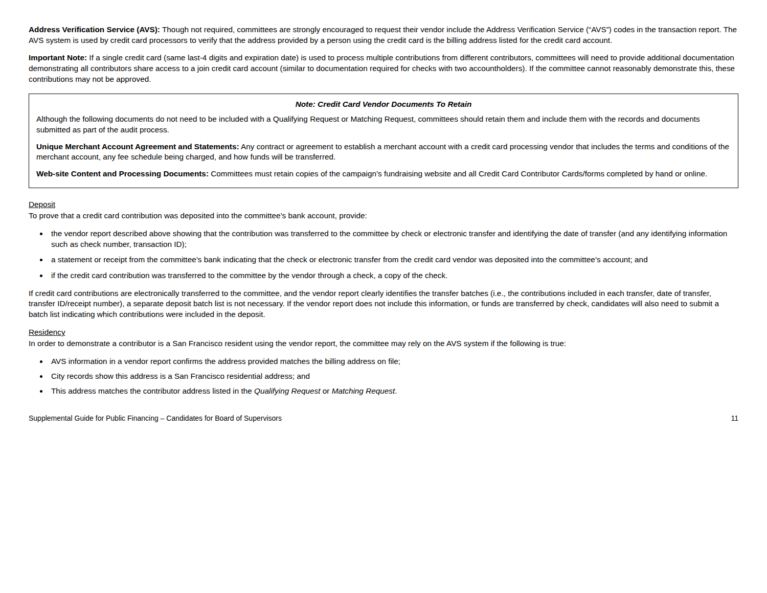Address Verification Service (AVS): Though not required, committees are strongly encouraged to request their vendor include the Address Verification Service (“AVS”) codes in the transaction report. The AVS system is used by credit card processors to verify that the address provided by a person using the credit card is the billing address listed for the credit card account.
Important Note: If a single credit card (same last-4 digits and expiration date) is used to process multiple contributions from different contributors, committees will need to provide additional documentation demonstrating all contributors share access to a join credit card account (similar to documentation required for checks with two accountholders). If the committee cannot reasonably demonstrate this, these contributions may not be approved.
Note: Credit Card Vendor Documents To Retain
Although the following documents do not need to be included with a Qualifying Request or Matching Request, committees should retain them and include them with the records and documents submitted as part of the audit process.
Unique Merchant Account Agreement and Statements: Any contract or agreement to establish a merchant account with a credit card processing vendor that includes the terms and conditions of the merchant account, any fee schedule being charged, and how funds will be transferred.
Web-site Content and Processing Documents: Committees must retain copies of the campaign’s fundraising website and all Credit Card Contributor Cards/forms completed by hand or online.
Deposit
To prove that a credit card contribution was deposited into the committee’s bank account, provide:
the vendor report described above showing that the contribution was transferred to the committee by check or electronic transfer and identifying the date of transfer (and any identifying information such as check number, transaction ID);
a statement or receipt from the committee’s bank indicating that the check or electronic transfer from the credit card vendor was deposited into the committee’s account; and
if the credit card contribution was transferred to the committee by the vendor through a check, a copy of the check.
If credit card contributions are electronically transferred to the committee, and the vendor report clearly identifies the transfer batches (i.e., the contributions included in each transfer, date of transfer, transfer ID/receipt number), a separate deposit batch list is not necessary. If the vendor report does not include this information, or funds are transferred by check, candidates will also need to submit a batch list indicating which contributions were included in the deposit.
Residency
In order to demonstrate a contributor is a San Francisco resident using the vendor report, the committee may rely on the AVS system if the following is true:
AVS information in a vendor report confirms the address provided matches the billing address on file;
City records show this address is a San Francisco residential address; and
This address matches the contributor address listed in the Qualifying Request or Matching Request.
Supplemental Guide for Public Financing – Candidates for Board of Supervisors 11